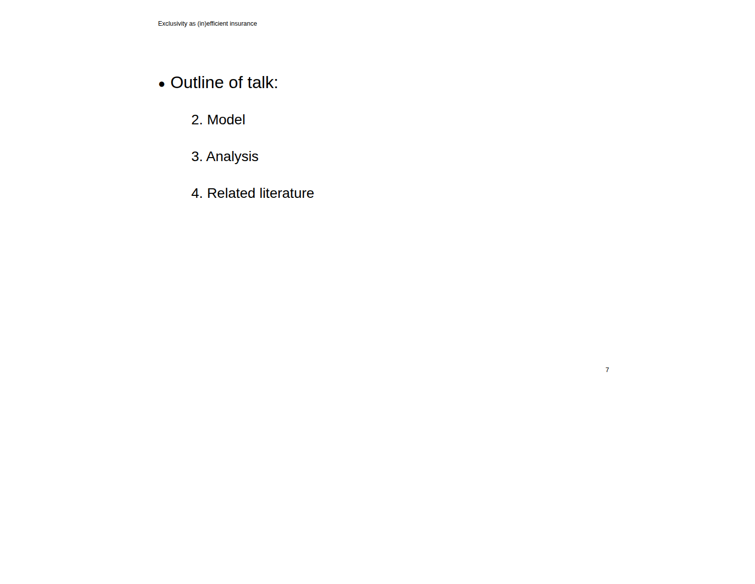Exclusivity as (in)efficient insurance
●Outline of talk:
2. Model
3. Analysis
4. Related literature
7